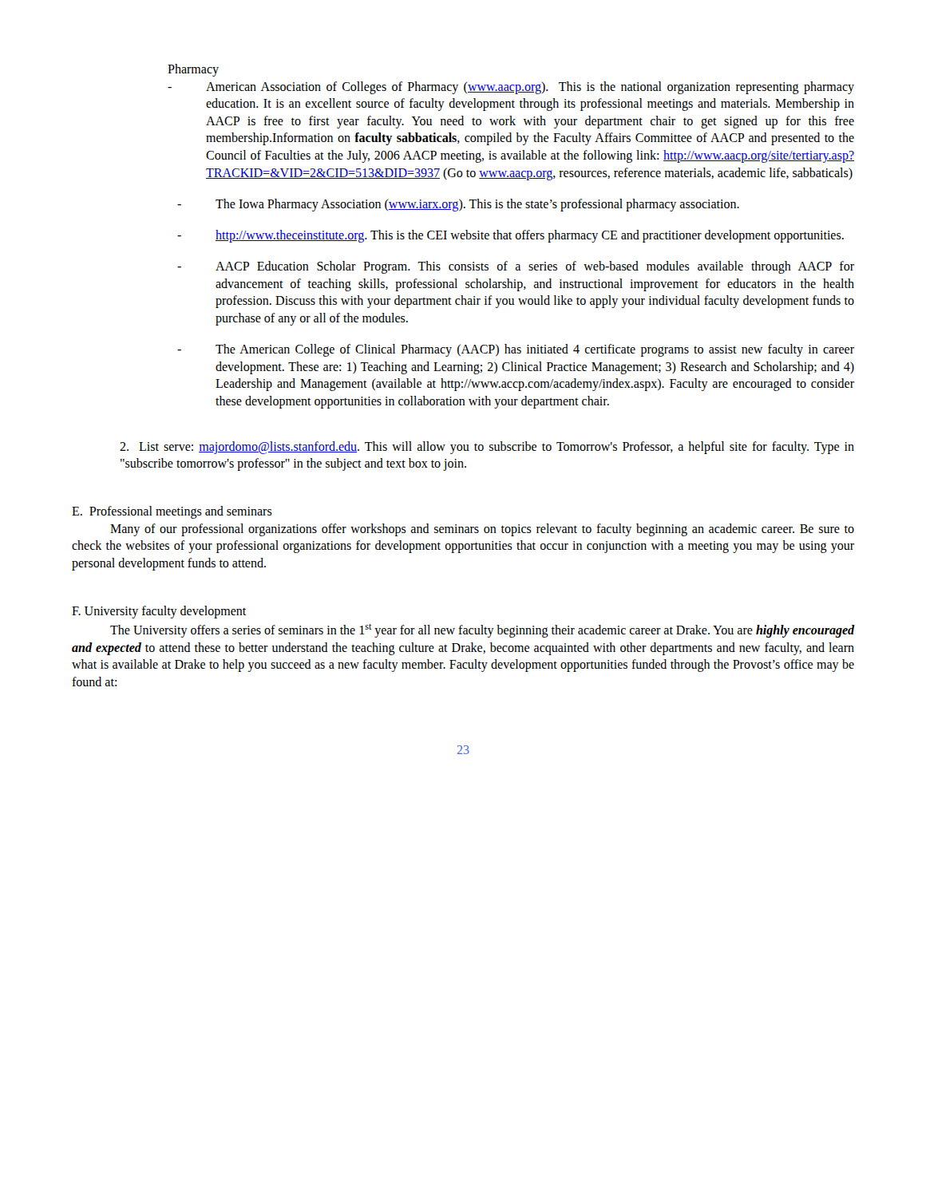Pharmacy
American Association of Colleges of Pharmacy (www.aacp.org). This is the national organization representing pharmacy education. It is an excellent source of faculty development through its professional meetings and materials. Membership in AACP is free to first year faculty. You need to work with your department chair to get signed up for this free membership.Information on faculty sabbaticals, compiled by the Faculty Affairs Committee of AACP and presented to the Council of Faculties at the July, 2006 AACP meeting, is available at the following link: http://www.aacp.org/site/tertiary.asp?TRACKID=&VID=2&CID=513&DID=3937 (Go to www.aacp.org, resources, reference materials, academic life, sabbaticals)
The Iowa Pharmacy Association (www.iarx.org). This is the state’s professional pharmacy association.
http://www.theceinstitute.org. This is the CEI website that offers pharmacy CE and practitioner development opportunities.
AACP Education Scholar Program. This consists of a series of web-based modules available through AACP for advancement of teaching skills, professional scholarship, and instructional improvement for educators in the health profession. Discuss this with your department chair if you would like to apply your individual faculty development funds to purchase of any or all of the modules.
The American College of Clinical Pharmacy (AACP) has initiated 4 certificate programs to assist new faculty in career development. These are: 1) Teaching and Learning; 2) Clinical Practice Management; 3) Research and Scholarship; and 4) Leadership and Management (available at http://www.accp.com/academy/index.aspx). Faculty are encouraged to consider these development opportunities in collaboration with your department chair.
2. List serve: majordomo@lists.stanford.edu. This will allow you to subscribe to Tomorrow's Professor, a helpful site for faculty. Type in "subscribe tomorrow's professor" in the subject and text box to join.
E. Professional meetings and seminars
Many of our professional organizations offer workshops and seminars on topics relevant to faculty beginning an academic career. Be sure to check the websites of your professional organizations for development opportunities that occur in conjunction with a meeting you may be using your personal development funds to attend.
F. University faculty development
The University offers a series of seminars in the 1st year for all new faculty beginning their academic career at Drake. You are highly encouraged and expected to attend these to better understand the teaching culture at Drake, become acquainted with other departments and new faculty, and learn what is available at Drake to help you succeed as a new faculty member. Faculty development opportunities funded through the Provost’s office may be found at:
23